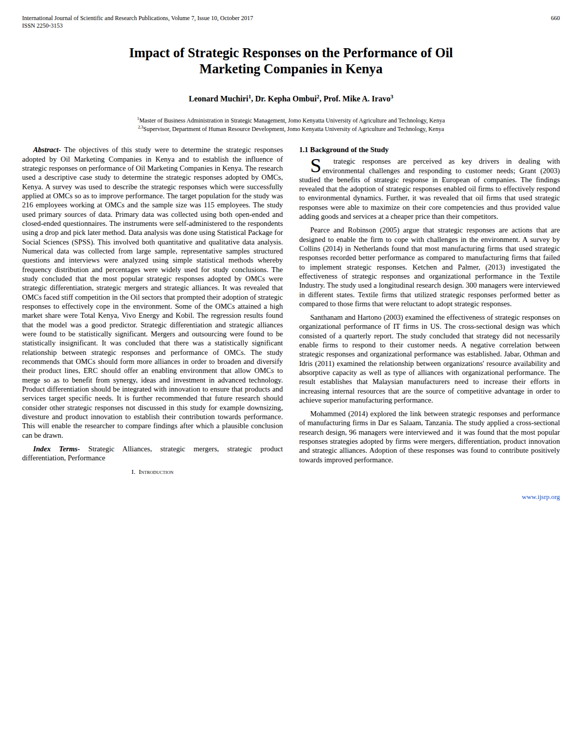International Journal of Scientific and Research Publications, Volume 7, Issue 10, October 2017
ISSN 2250-3153
660
Impact of Strategic Responses on the Performance of Oil
Marketing Companies in Kenya
Leonard Muchiri1, Dr. Kepha Ombui2, Prof. Mike A. Iravo3
1Master of Business Administration in Strategic Management, Jomo Kenyatta University of Agriculture and Technology, Kenya
2,3Supervisor, Department of Human Resource Development, Jomo Kenyatta University of Agriculture and Technology, Kenya
Abstract- The objectives of this study were to determine the strategic responses adopted by Oil Marketing Companies in Kenya and to establish the influence of strategic responses on performance of Oil Marketing Companies in Kenya. The research used a descriptive case study to determine the strategic responses adopted by OMCs, Kenya. A survey was used to describe the strategic responses which were successfully applied at OMCs so as to improve performance. The target population for the study was 216 employees working at OMCs and the sample size was 115 employees. The study used primary sources of data. Primary data was collected using both open-ended and closed-ended questionnaires. The instruments were self-administered to the respondents using a drop and pick later method. Data analysis was done using Statistical Package for Social Sciences (SPSS). This involved both quantitative and qualitative data analysis. Numerical data was collected from large sample, representative samples structured questions and interviews were analyzed using simple statistical methods whereby frequency distribution and percentages were widely used for study conclusions. The study concluded that the most popular strategic responses adopted by OMCs were strategic differentiation, strategic mergers and strategic alliances. It was revealed that OMCs faced stiff competition in the Oil sectors that prompted their adoption of strategic responses to effectively cope in the environment. Some of the OMCs attained a high market share were Total Kenya, Vivo Energy and Kobil. The regression results found that the model was a good predictor. Strategic differentiation and strategic alliances were found to be statistically significant. Mergers and outsourcing were found to be statistically insignificant. It was concluded that there was a statistically significant relationship between strategic responses and performance of OMCs. The study recommends that OMCs should form more alliances in order to broaden and diversify their product lines, ERC should offer an enabling environment that allow OMCs to merge so as to benefit from synergy, ideas and investment in advanced technology. Product differentiation should be integrated with innovation to ensure that products and services target specific needs. It is further recommended that future research should consider other strategic responses not discussed in this study for example downsizing, divesture and product innovation to establish their contribution towards performance. This will enable the researcher to compare findings after which a plausible conclusion can be drawn.
Index Terms- Strategic Alliances, strategic mergers, strategic product differentiation, Performance
I. Introduction
1.1 Background of the Study
Strategic responses are perceived as key drivers in dealing with environmental challenges and responding to customer needs; Grant (2003) studied the benefits of strategic response in European of companies. The findings revealed that the adoption of strategic responses enabled oil firms to effectively respond to environmental dynamics. Further, it was revealed that oil firms that used strategic responses were able to maximize on their core competencies and thus provided value adding goods and services at a cheaper price than their competitors.
Pearce and Robinson (2005) argue that strategic responses are actions that are designed to enable the firm to cope with challenges in the environment. A survey by Collins (2014) in Netherlands found that most manufacturing firms that used strategic responses recorded better performance as compared to manufacturing firms that failed to implement strategic responses. Ketchen and Palmer, (2013) investigated the effectiveness of strategic responses and organizational performance in the Textile Industry. The study used a longitudinal research design. 300 managers were interviewed in different states. Textile firms that utilized strategic responses performed better as compared to those firms that were reluctant to adopt strategic responses.
Santhanam and Hartono (2003) examined the effectiveness of strategic responses on organizational performance of IT firms in US. The cross-sectional design was which consisted of a quarterly report. The study concluded that strategy did not necessarily enable firms to respond to their customer needs. A negative correlation between strategic responses and organizational performance was established. Jabar, Othman and Idris (2011) examined the relationship between organizations' resource availability and absorptive capacity as well as type of alliances with organizational performance. The result establishes that Malaysian manufacturers need to increase their efforts in increasing internal resources that are the source of competitive advantage in order to achieve superior manufacturing performance.
Mohammed (2014) explored the link between strategic responses and performance of manufacturing firms in Dar es Salaam, Tanzania. The study applied a cross-sectional research design, 96 managers were interviewed and it was found that the most popular responses strategies adopted by firms were mergers, differentiation, product innovation and strategic alliances. Adoption of these responses was found to contribute positively towards improved performance.
www.ijsrp.org